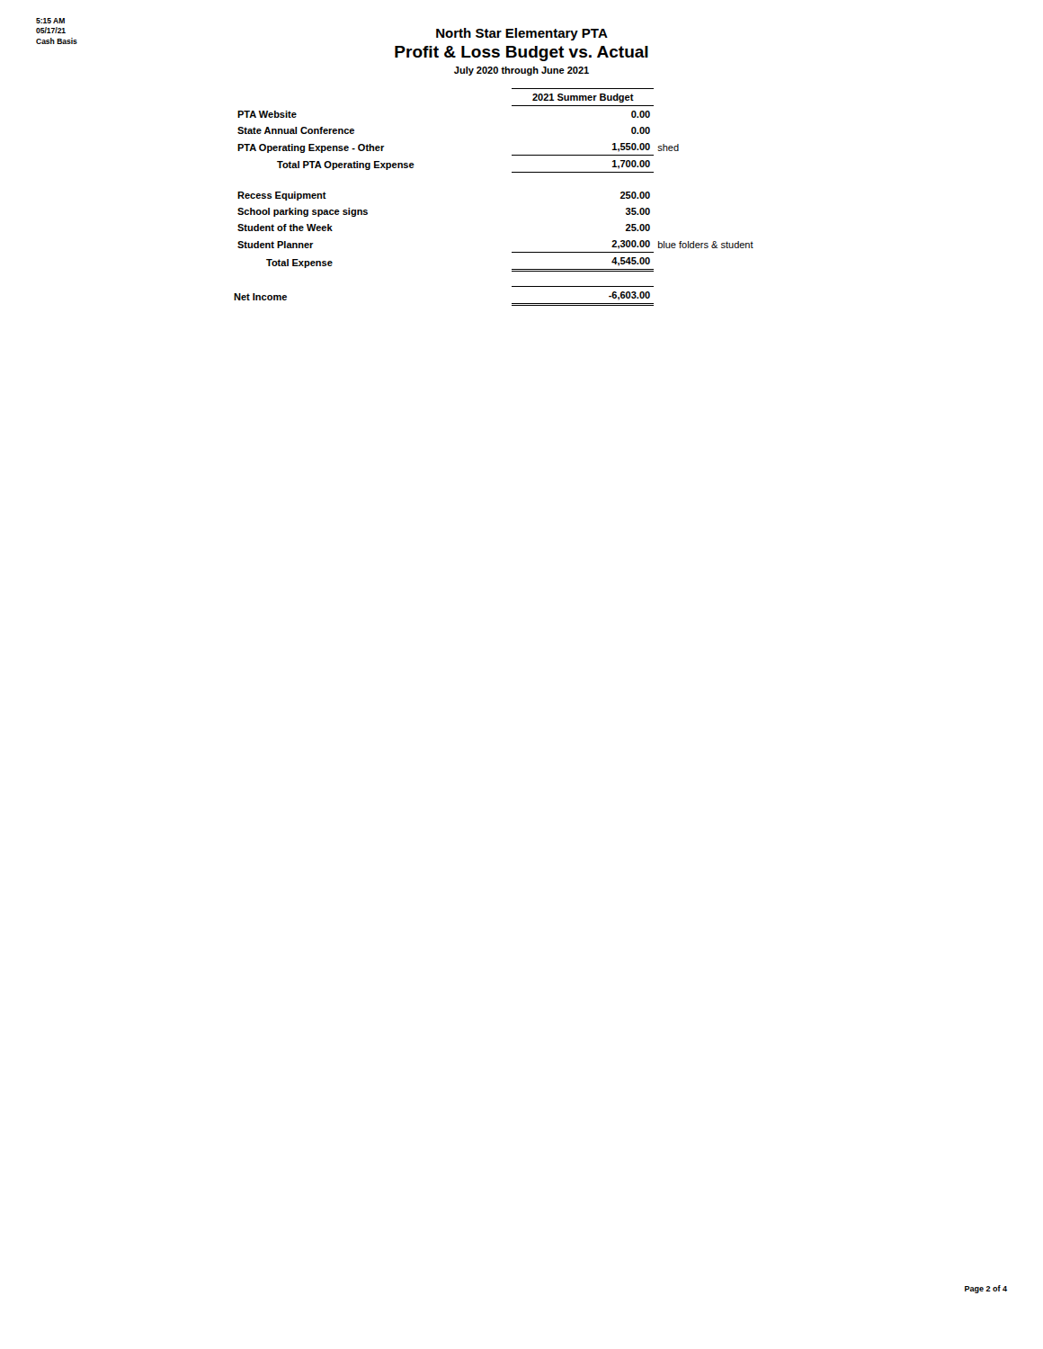5:15 AM
05/17/21
Cash Basis
North Star Elementary PTA
Profit & Loss Budget vs. Actual
July 2020 through June 2021
| | 2021 Summer Budget | |
| PTA Website | 0.00 | |
| State Annual Conference | 0.00 | |
| PTA Operating Expense - Other | 1,550.00 | shed |
| Total PTA Operating Expense | 1,700.00 | |
| Recess Equipment | 250.00 | |
| School parking space signs | 35.00 | |
| Student of the Week | 25.00 | |
| Student Planner | 2,300.00 | blue folders & student |
| Total Expense | 4,545.00 | |
| Net Income | -6,603.00 | |
Page 2 of 4